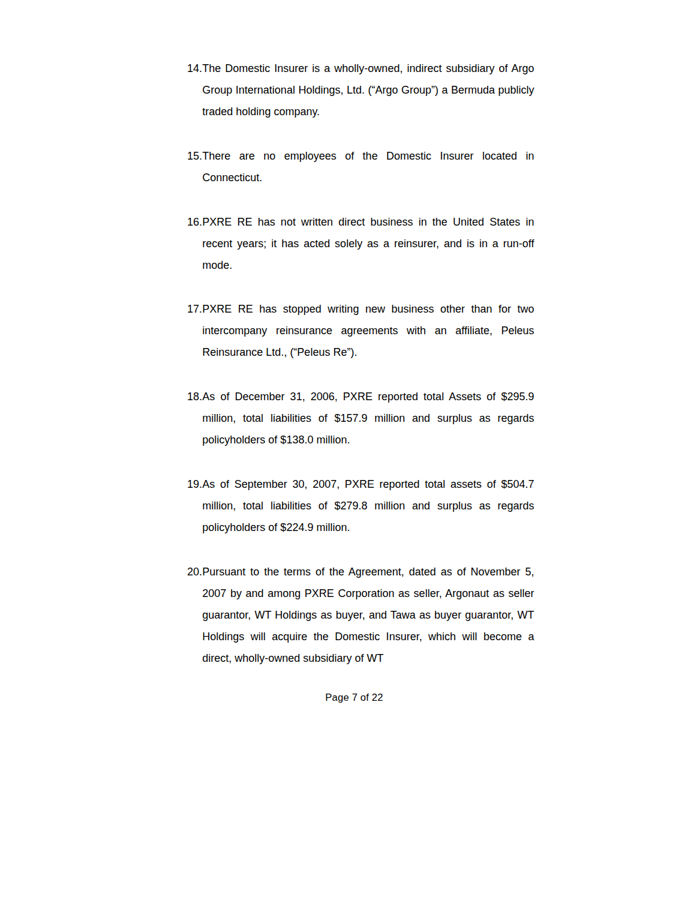14.
The Domestic Insurer is a wholly-owned, indirect subsidiary of Argo Group International Holdings, Ltd. (“Argo Group”) a Bermuda publicly traded holding company.
15.
There are no employees of the Domestic Insurer located in Connecticut.
16.
PXRE RE has not written direct business in the United States in recent years; it has acted solely as a reinsurer, and is in a run-off mode.
17.
PXRE RE has stopped writing new business other than for two intercompany reinsurance agreements with an affiliate, Peleus Reinsurance Ltd., (“Peleus Re”).
18.
As of December 31, 2006, PXRE reported total Assets of $295.9 million, total liabilities of $157.9 million and surplus as regards policyholders of $138.0 million.
19.
As of September 30, 2007, PXRE reported total assets of $504.7 million, total liabilities of $279.8 million and surplus as regards policyholders of $224.9 million.
20.
Pursuant to the terms of the Agreement, dated as of November 5, 2007 by and among PXRE Corporation as seller, Argonaut as seller guarantor, WT Holdings as buyer, and Tawa as buyer guarantor, WT Holdings will acquire the Domestic Insurer, which will become a direct, wholly-owned subsidiary of WT
Page 7 of 22